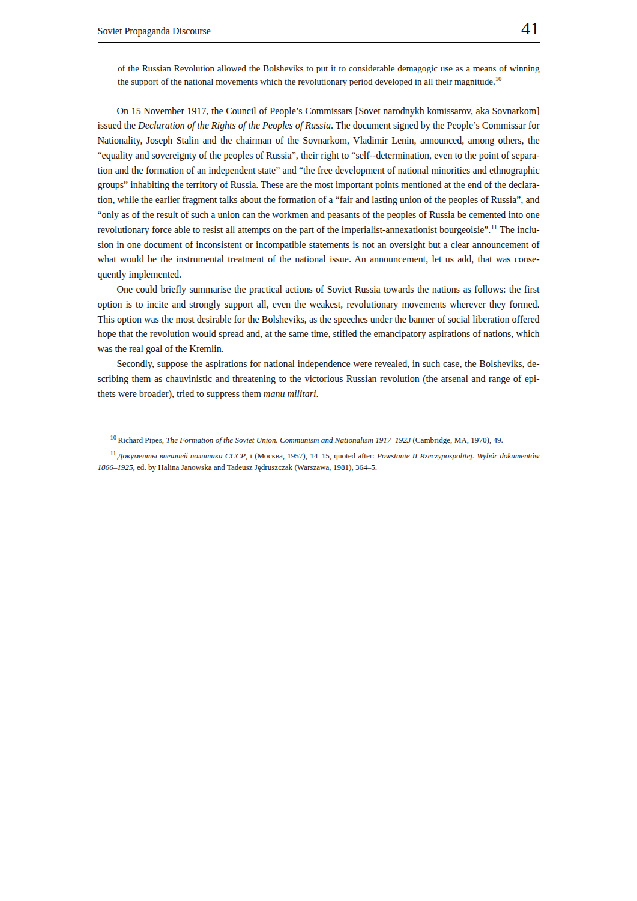Soviet Propaganda Discourse 41
of the Russian Revolution allowed the Bolsheviks to put it to considerable demagogic use as a means of winning the support of the national movements which the revolutionary period developed in all their magnitude.10
On 15 November 1917, the Council of People’s Commissars [Sovet narodnykh komissarov, aka Sovnarkom] issued the Declaration of the Rights of the Peoples of Russia. The document signed by the People’s Commissar for Nationality, Joseph Stalin and the chairman of the Sovnarkom, Vladimir Lenin, announced, among others, the “equality and sovereignty of the peoples of Russia”, their right to “self--determination, even to the point of separation and the formation of an independent state” and “the free development of national minorities and ethnographic groups” inhabiting the territory of Russia. These are the most important points mentioned at the end of the declaration, while the earlier fragment talks about the formation of a “fair and lasting union of the peoples of Russia”, and “only as of the result of such a union can the workmen and peasants of the peoples of Russia be cemented into one revolutionary force able to resist all attempts on the part of the imperialist-annexationist bourgeoisie”.11 The inclusion in one document of inconsistent or incompatible statements is not an oversight but a clear announcement of what would be the instrumental treatment of the national issue. An announcement, let us add, that was consequently implemented.
One could briefly summarise the practical actions of Soviet Russia towards the nations as follows: the first option is to incite and strongly support all, even the weakest, revolutionary movements wherever they formed. This option was the most desirable for the Bolsheviks, as the speeches under the banner of social liberation offered hope that the revolution would spread and, at the same time, stifled the emancipatory aspirations of nations, which was the real goal of the Kremlin.
Secondly, suppose the aspirations for national independence were revealed, in such case, the Bolsheviks, describing them as chauvinistic and threatening to the victorious Russian revolution (the arsenal and range of epithets were broader), tried to suppress them manu militari.
10 Richard Pipes, The Formation of the Soviet Union. Communism and Nationalism 1917–1923 (Cambridge, MA, 1970), 49.
11 Документы внешней политики СССР, i (Москва, 1957), 14–15, quoted after: Powstanie II Rzeczypospolitej. Wybór dokumentów 1866–1925, ed. by Halina Janowska and Tadeusz Jędruszczak (Warszawa, 1981), 364–5.